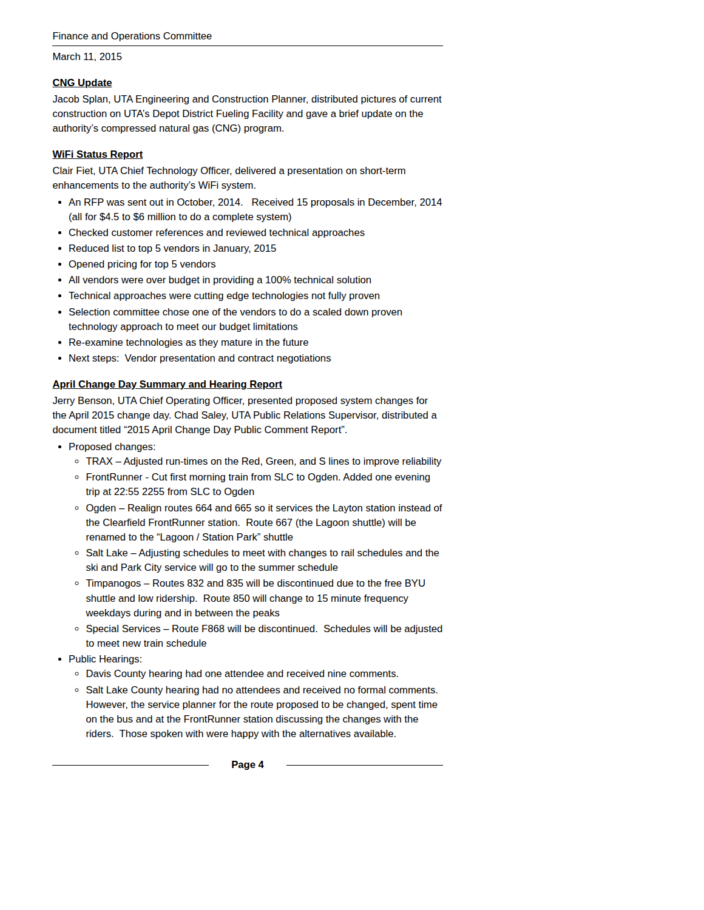Finance and Operations Committee
March 11, 2015
CNG Update
Jacob Splan, UTA Engineering and Construction Planner, distributed pictures of current construction on UTA’s Depot District Fueling Facility and gave a brief update on the authority’s compressed natural gas (CNG) program.
WiFi Status Report
Clair Fiet, UTA Chief Technology Officer, delivered a presentation on short-term enhancements to the authority’s WiFi system.
An RFP was sent out in October, 2014. Received 15 proposals in December, 2014 (all for $4.5 to $6 million to do a complete system)
Checked customer references and reviewed technical approaches
Reduced list to top 5 vendors in January, 2015
Opened pricing for top 5 vendors
All vendors were over budget in providing a 100% technical solution
Technical approaches were cutting edge technologies not fully proven
Selection committee chose one of the vendors to do a scaled down proven technology approach to meet our budget limitations
Re-examine technologies as they mature in the future
Next steps: Vendor presentation and contract negotiations
April Change Day Summary and Hearing Report
Jerry Benson, UTA Chief Operating Officer, presented proposed system changes for the April 2015 change day. Chad Saley, UTA Public Relations Supervisor, distributed a document titled “2015 April Change Day Public Comment Report”.
Proposed changes:
TRAX – Adjusted run-times on the Red, Green, and S lines to improve reliability
FrontRunner - Cut first morning train from SLC to Ogden. Added one evening trip at 22:55 2255 from SLC to Ogden
Ogden – Realign routes 664 and 665 so it services the Layton station instead of the Clearfield FrontRunner station. Route 667 (the Lagoon shuttle) will be renamed to the “Lagoon / Station Park” shuttle
Salt Lake – Adjusting schedules to meet with changes to rail schedules and the ski and Park City service will go to the summer schedule
Timpanogos – Routes 832 and 835 will be discontinued due to the free BYU shuttle and low ridership. Route 850 will change to 15 minute frequency weekdays during and in between the peaks
Special Services – Route F868 will be discontinued. Schedules will be adjusted to meet new train schedule
Public Hearings:
Davis County hearing had one attendee and received nine comments.
Salt Lake County hearing had no attendees and received no formal comments. However, the service planner for the route proposed to be changed, spent time on the bus and at the FrontRunner station discussing the changes with the riders. Those spoken with were happy with the alternatives available.
Page 4